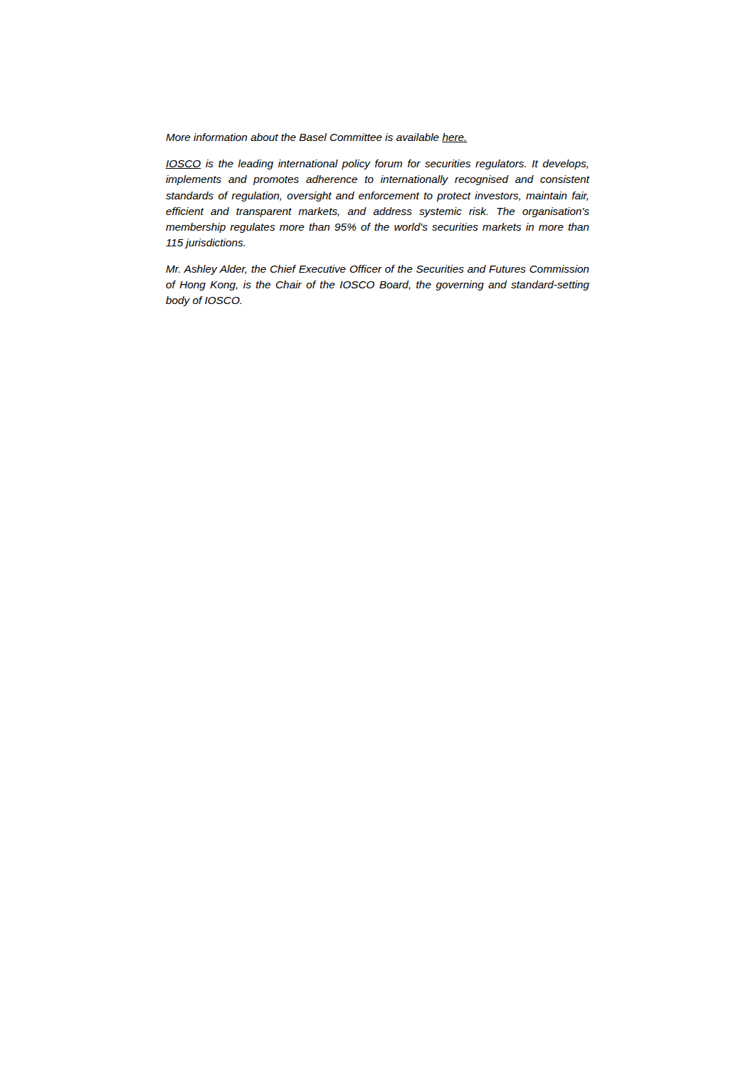More information about the Basel Committee is available here.
IOSCO is the leading international policy forum for securities regulators. It develops, implements and promotes adherence to internationally recognised and consistent standards of regulation, oversight and enforcement to protect investors, maintain fair, efficient and transparent markets, and address systemic risk. The organisation's membership regulates more than 95% of the world's securities markets in more than 115 jurisdictions.
Mr. Ashley Alder, the Chief Executive Officer of the Securities and Futures Commission of Hong Kong, is the Chair of the IOSCO Board, the governing and standard-setting body of IOSCO.